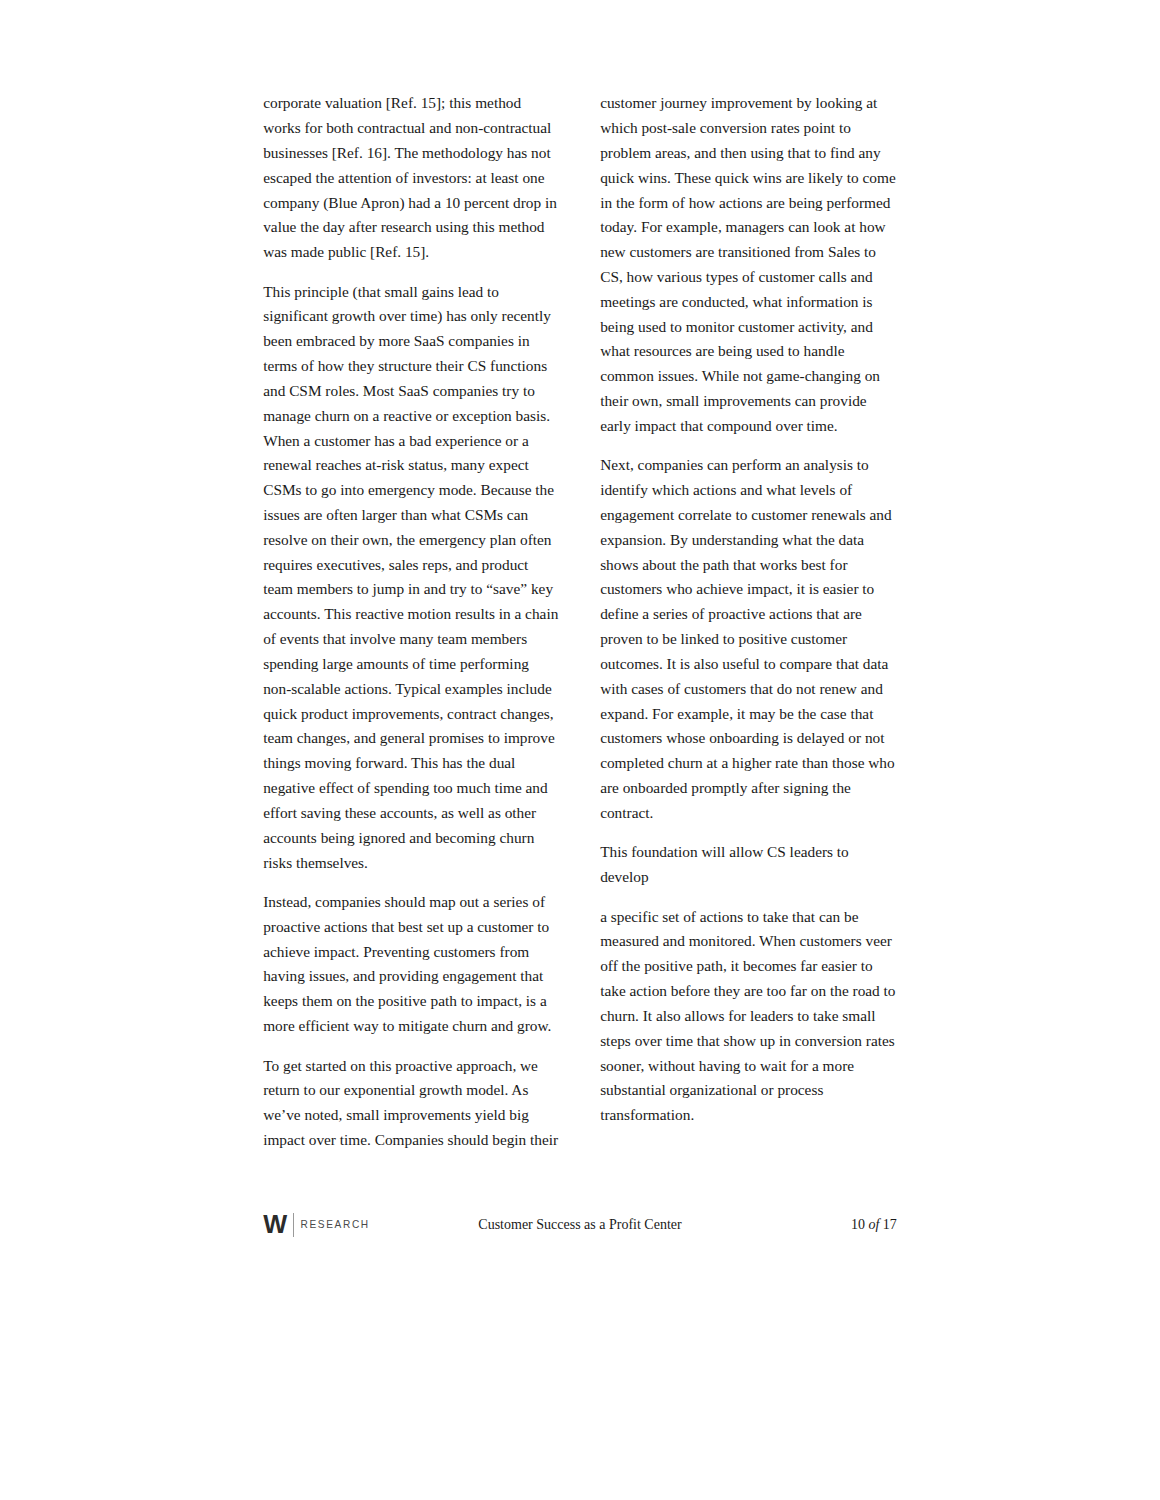corporate valuation [Ref. 15]; this method works for both contractual and non-contractual businesses [Ref. 16]. The methodology has not escaped the attention of investors: at least one company (Blue Apron) had a 10 percent drop in value the day after research using this method was made public [Ref. 15].
This principle (that small gains lead to significant growth over time) has only recently been embraced by more SaaS companies in terms of how they structure their CS functions and CSM roles. Most SaaS companies try to manage churn on a reactive or exception basis. When a customer has a bad experience or a renewal reaches at-risk status, many expect CSMs to go into emergency mode. Because the issues are often larger than what CSMs can resolve on their own, the emergency plan often requires executives, sales reps, and product team members to jump in and try to “save” key accounts. This reactive motion results in a chain of events that involve many team members spending large amounts of time performing non-scalable actions. Typical examples include quick product improvements, contract changes, team changes, and general promises to improve things moving forward. This has the dual negative effect of spending too much time and effort saving these accounts, as well as other accounts being ignored and becoming churn risks themselves.
Instead, companies should map out a series of proactive actions that best set up a customer to achieve impact. Preventing customers from having issues, and providing engagement that keeps them on the positive path to impact, is a more efficient way to mitigate churn and grow.
To get started on this proactive approach, we return to our exponential growth model. As we’ve noted, small improvements yield big impact over time. Companies should begin their customer journey improvement by looking at which post-sale conversion rates point to problem areas, and then using that to find any quick wins. These quick wins are likely to come in the form of how actions are being performed today. For example, managers can look at how new customers are transitioned from Sales to CS, how various types of customer calls and meetings are conducted, what information is being used to monitor customer activity, and what resources are being used to handle common issues. While not game-changing on their own, small improvements can provide early impact that compound over time.
Next, companies can perform an analysis to identify which actions and what levels of engagement correlate to customer renewals and expansion. By understanding what the data shows about the path that works best for customers who achieve impact, it is easier to define a series of proactive actions that are proven to be linked to positive customer outcomes. It is also useful to compare that data with cases of customers that do not renew and expand. For example, it may be the case that customers whose onboarding is delayed or not completed churn at a higher rate than those who are onboarded promptly after signing the contract.
This foundation will allow CS leaders to develop
a specific set of actions to take that can be measured and monitored. When customers veer off the positive path, it becomes far easier to take action before they are too far on the road to churn. It also allows for leaders to take small steps over time that show up in conversion rates sooner, without having to wait for a more substantial organizational or process transformation.
W Research
Customer Success as a Profit Center
10 of 17